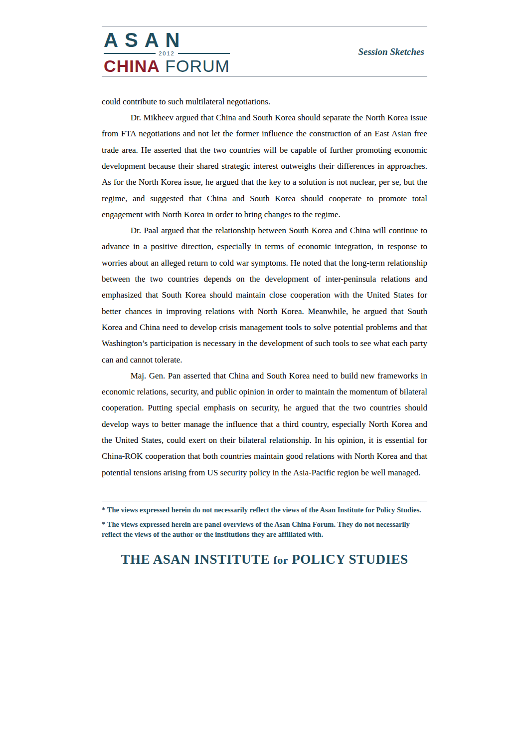ASAN
2012
CHINA FORUM
Session Sketches
could contribute to such multilateral negotiations.
Dr. Mikheev argued that China and South Korea should separate the North Korea issue from FTA negotiations and not let the former influence the construction of an East Asian free trade area. He asserted that the two countries will be capable of further promoting economic development because their shared strategic interest outweighs their differences in approaches. As for the North Korea issue, he argued that the key to a solution is not nuclear, per se, but the regime, and suggested that China and South Korea should cooperate to promote total engagement with North Korea in order to bring changes to the regime.
Dr. Paal argued that the relationship between South Korea and China will continue to advance in a positive direction, especially in terms of economic integration, in response to worries about an alleged return to cold war symptoms. He noted that the long-term relationship between the two countries depends on the development of inter-peninsula relations and emphasized that South Korea should maintain close cooperation with the United States for better chances in improving relations with North Korea. Meanwhile, he argued that South Korea and China need to develop crisis management tools to solve potential problems and that Washington’s participation is necessary in the development of such tools to see what each party can and cannot tolerate.
Maj. Gen. Pan asserted that China and South Korea need to build new frameworks in economic relations, security, and public opinion in order to maintain the momentum of bilateral cooperation. Putting special emphasis on security, he argued that the two countries should develop ways to better manage the influence that a third country, especially North Korea and the United States, could exert on their bilateral relationship. In his opinion, it is essential for China-ROK cooperation that both countries maintain good relations with North Korea and that potential tensions arising from US security policy in the Asia-Pacific region be well managed.
* The views expressed herein do not necessarily reflect the views of the Asan Institute for Policy Studies.
* The views expressed herein are panel overviews of the Asan China Forum. They do not necessarily reflect the views of the author or the institutions they are affiliated with.
THE ASAN INSTITUTE for POLICY STUDIES